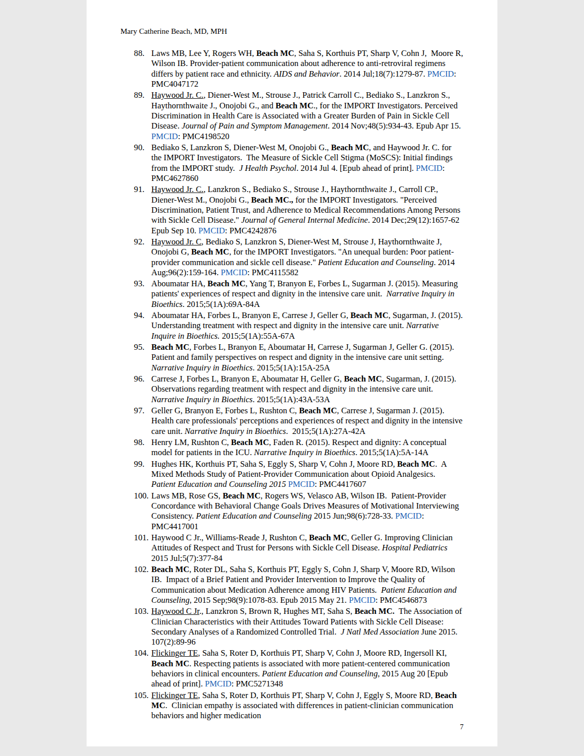Mary Catherine Beach, MD, MPH
88. Laws MB, Lee Y, Rogers WH, Beach MC, Saha S, Korthuis PT, Sharp V, Cohn J, Moore R, Wilson IB. Provider-patient communication about adherence to anti-retroviral regimens differs by patient race and ethnicity. AIDS and Behavior. 2014 Jul;18(7):1279-87. PMCID: PMC4047172
89. Haywood Jr. C., Diener-West M., Strouse J., Patrick Carroll C., Bediako S., Lanzkron S., Haythornthwaite J., Onojobi G., and Beach MC., for the IMPORT Investigators. Perceived Discrimination in Health Care is Associated with a Greater Burden of Pain in Sickle Cell Disease. Journal of Pain and Symptom Management. 2014 Nov;48(5):934-43. Epub Apr 15. PMCID: PMC4198520
90. Bediako S, Lanzkron S, Diener-West M, Onojobi G., Beach MC, and Haywood Jr. C. for the IMPORT Investigators. The Measure of Sickle Cell Stigma (MoSCS): Initial findings from the IMPORT study. J Health Psychol. 2014 Jul 4. [Epub ahead of print]. PMCID: PMC4627860
91. Haywood Jr. C., Lanzkron S., Bediako S., Strouse J., Haythornthwaite J., Carroll CP., Diener-West M., Onojobi G., Beach MC., for the IMPORT Investigators. "Perceived Discrimination, Patient Trust, and Adherence to Medical Recommendations Among Persons with Sickle Cell Disease." Journal of General Internal Medicine. 2014 Dec;29(12):1657-62 Epub Sep 10. PMCID: PMC4242876
92. Haywood Jr. C, Bediako S, Lanzkron S, Diener-West M, Strouse J, Haythornthwaite J, Onojobi G, Beach MC, for the IMPORT Investigators. "An unequal burden: Poor patient-provider communication and sickle cell disease." Patient Education and Counseling. 2014 Aug;96(2):159-164. PMCID: PMC4115582
93. Aboumatar HA, Beach MC, Yang T, Branyon E, Forbes L, Sugarman J. (2015). Measuring patients' experiences of respect and dignity in the intensive care unit. Narrative Inquiry in Bioethics. 2015;5(1A):69A-84A
94. Aboumatar HA, Forbes L, Branyon E, Carrese J, Geller G, Beach MC, Sugarman, J. (2015). Understanding treatment with respect and dignity in the intensive care unit. Narrative Inquire in Bioethics. 2015;5(1A):55A-67A
95. Beach MC, Forbes L, Branyon E, Aboumatar H, Carrese J, Sugarman J, Geller G. (2015). Patient and family perspectives on respect and dignity in the intensive care unit setting. Narrative Inquiry in Bioethics. 2015;5(1A):15A-25A
96. Carrese J, Forbes L, Branyon E, Aboumatar H, Geller G, Beach MC, Sugarman, J. (2015). Observations regarding treatment with respect and dignity in the intensive care unit. Narrative Inquiry in Bioethics. 2015;5(1A):43A-53A
97. Geller G, Branyon E, Forbes L, Rushton C, Beach MC, Carrese J, Sugarman J. (2015). Health care professionals' perceptions and experiences of respect and dignity in the intensive care unit. Narrative Inquiry in Bioethics. 2015;5(1A):27A-42A
98. Henry LM, Rushton C, Beach MC, Faden R. (2015). Respect and dignity: A conceptual model for patients in the ICU. Narrative Inquiry in Bioethics. 2015;5(1A):5A-14A
99. Hughes HK, Korthuis PT, Saha S, Eggly S, Sharp V, Cohn J, Moore RD, Beach MC. A Mixed Methods Study of Patient-Provider Communication about Opioid Analgesics. Patient Education and Counseling 2015 PMCID: PMC4417607
100. Laws MB, Rose GS, Beach MC, Rogers WS, Velasco AB, Wilson IB. Patient-Provider Concordance with Behavioral Change Goals Drives Measures of Motivational Interviewing Consistency. Patient Education and Counseling 2015 Jun;98(6):728-33. PMCID: PMC4417001
101. Haywood C Jr., Williams-Reade J, Rushton C, Beach MC, Geller G. Improving Clinician Attitudes of Respect and Trust for Persons with Sickle Cell Disease. Hospital Pediatrics 2015 Jul;5(7):377-84
102. Beach MC, Roter DL, Saha S, Korthuis PT, Eggly S, Cohn J, Sharp V, Moore RD, Wilson IB. Impact of a Brief Patient and Provider Intervention to Improve the Quality of Communication about Medication Adherence among HIV Patients. Patient Education and Counseling, 2015 Sep;98(9):1078-83. Epub 2015 May 21. PMCID: PMC4546873
103. Haywood C Jr., Lanzkron S, Brown R, Hughes MT, Saha S, Beach MC. The Association of Clinician Characteristics with their Attitudes Toward Patients with Sickle Cell Disease: Secondary Analyses of a Randomized Controlled Trial. J Natl Med Association June 2015. 107(2):89-96
104. Flickinger TE, Saha S, Roter D, Korthuis PT, Sharp V, Cohn J, Moore RD, Ingersoll KI, Beach MC. Respecting patients is associated with more patient-centered communication behaviors in clinical encounters. Patient Education and Counseling, 2015 Aug 20 [Epub ahead of print]. PMCID: PMC5271348
105. Flickinger TE, Saha S, Roter D, Korthuis PT, Sharp V, Cohn J, Eggly S, Moore RD, Beach MC. Clinician empathy is associated with differences in patient-clinician communication behaviors and higher medication
7